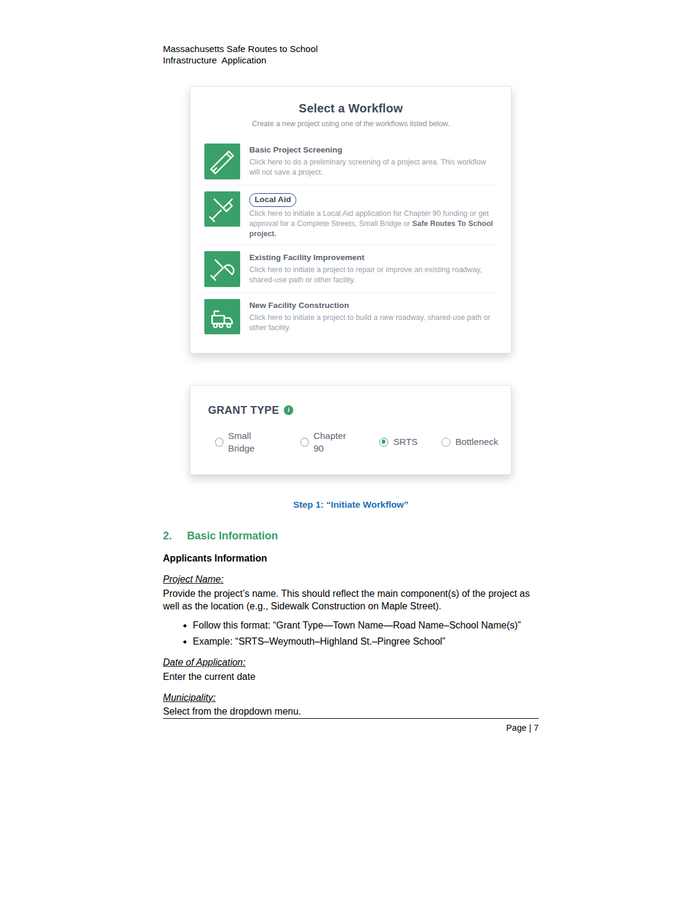Massachusetts Safe Routes to School
Infrastructure Application
Select a Workflow
Create a new project using one of the workflows listed below.
Basic Project Screening
Click here to do a preliminary screening of a project area. This workflow will not save a project.
Local Aid
Click here to initiate a Local Aid application for Chapter 90 funding or get approval for a Complete Streets, Small Bridge or Safe Routes To School project.
Existing Facility Improvement
Click here to initiate a project to repair or improve an existing roadway, shared-use path or other facility.
New Facility Construction
Click here to initiate a project to build a new roadway, shared-use path or other facility.
GRANT TYPE i
Small Bridge Chapter 90 SRTS Bottleneck
Step 1: “Initiate Workflow”
2. Basic Information
Applicants Information
Project Name:
Provide the project’s name. This should reflect the main component(s) of the project as well as the location (e.g., Sidewalk Construction on Maple Street).
Follow this format: “Grant Type—Town Name—Road Name–School Name(s)”
Example: “SRTS–Weymouth–Highland St.–Pingree School”
Date of Application:
Enter the current date
Municipality:
Select from the dropdown menu.
Page | 7